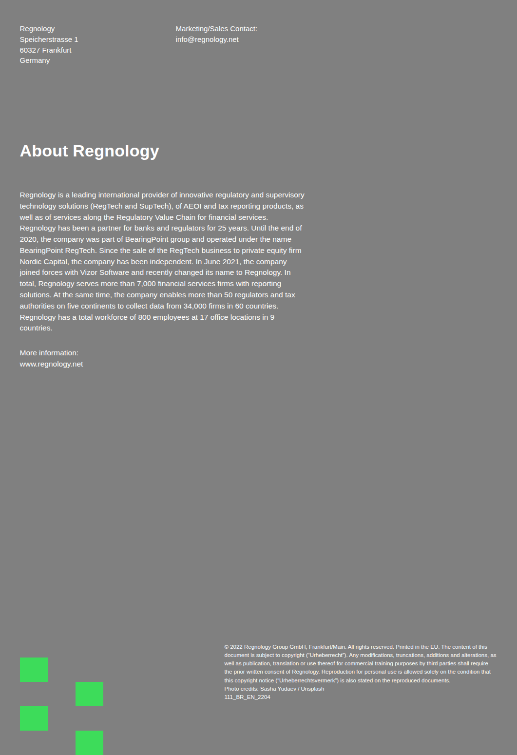Regnology
Speicherstrasse 1
60327 Frankfurt
Germany Marketing/Sales Contact:
info@regnology.net
About Regnology
Regnology is a leading international provider of innovative regulatory and supervisory technology solutions (RegTech and SupTech), of AEOI and tax reporting products, as well as of services along the Regulatory Value Chain for financial services. Regnology has been a partner for banks and regulators for 25 years. Until the end of 2020, the company was part of BearingPoint group and operated under the name BearingPoint RegTech. Since the sale of the RegTech business to private equity firm Nordic Capital, the company has been independent. In June 2021, the company joined forces with Vizor Software and recently changed its name to Regnology. In total, Regnology serves more than 7,000 financial services firms with reporting solutions. At the same time, the company enables more than 50 regulators and tax authorities on five continents to collect data from 34,000 firms in 60 countries. Regnology has a total workforce of 800 employees at 17 office locations in 9 countries.
More information:
www.regnology.net
© 2022 Regnology Group GmbH, Frankfurt/Main. All rights reserved. Printed in the EU. The content of this document is subject to copyright (“Urheberrecht”). Any modifications, truncations, additions and alterations, as well as publication, translation or use thereof for commercial training purposes by third parties shall require the prior written consent of Regnology. Reproduction for personal use is allowed solely on the condition that this copyright notice (“Urheberrechtsvermerk”) is also stated on the reproduced documents.
Photo credits: Sasha Yudaev / Unsplash
111_BR_EN_2204